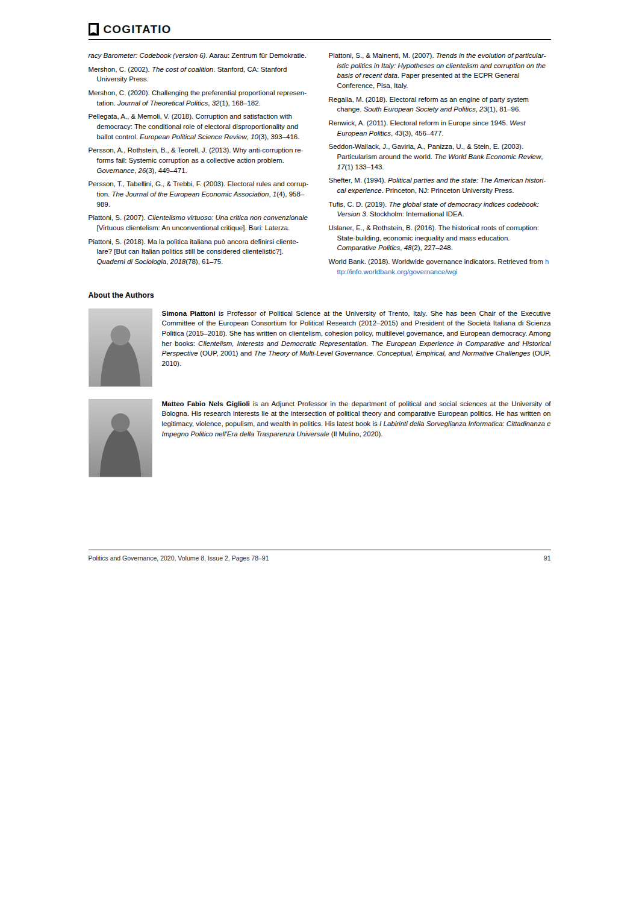COGITATIO
racy Barometer: Codebook (version 6). Aarau: Zentrum für Demokratie.
Mershon, C. (2002). The cost of coalition. Stanford, CA: Stanford University Press.
Mershon, C. (2020). Challenging the preferential proportional representation. Journal of Theoretical Politics, 32(1), 168–182.
Pellegata, A., & Memoli, V. (2018). Corruption and satisfaction with democracy: The conditional role of electoral disproportionality and ballot control. European Political Science Review, 10(3), 393–416.
Persson, A., Rothstein, B., & Teorell, J. (2013). Why anti-corruption reforms fail: Systemic corruption as a collective action problem. Governance, 26(3), 449–471.
Persson, T., Tabellini, G., & Trebbi, F. (2003). Electoral rules and corruption. The Journal of the European Economic Association, 1(4), 958–989.
Piattoni, S. (2007). Clientelismo virtuoso: Una critica non convenzionale [Virtuous clientelism: An unconventional critique]. Bari: Laterza.
Piattoni, S. (2018). Ma la politica italiana può ancora definirsi clientelare? [But can Italian politics still be considered clientelistic?]. Quaderni di Sociologia, 2018(78), 61–75.
Piattoni, S., & Mainenti, M. (2007). Trends in the evolution of particularistic politics in Italy: Hypotheses on clientelism and corruption on the basis of recent data. Paper presented at the ECPR General Conference, Pisa, Italy.
Regalia, M. (2018). Electoral reform as an engine of party system change. South European Society and Politics, 23(1), 81–96.
Renwick, A. (2011). Electoral reform in Europe since 1945. West European Politics, 43(3), 456–477.
Seddon-Wallack, J., Gaviria, A., Panizza, U., & Stein, E. (2003). Particularism around the world. The World Bank Economic Review, 17(1) 133–143.
Shefter, M. (1994). Political parties and the state: The American historical experience. Princeton, NJ: Princeton University Press.
Tufis, C. D. (2019). The global state of democracy indices codebook: Version 3. Stockholm: International IDEA.
Uslaner, E., & Rothstein, B. (2016). The historical roots of corruption: State-building, economic inequality and mass education. Comparative Politics, 48(2), 227–248.
World Bank. (2018). Worldwide governance indicators. Retrieved from http://info.worldbank.org/governance/wgi
About the Authors
Simona Piattoni is Professor of Political Science at the University of Trento, Italy. She has been Chair of the Executive Committee of the European Consortium for Political Research (2012–2015) and President of the Società Italiana di Scienza Politica (2015–2018). She has written on clientelism, cohesion policy, multilevel governance, and European democracy. Among her books: Clientelism, Interests and Democratic Representation. The European Experience in Comparative and Historical Perspective (OUP, 2001) and The Theory of Multi-Level Governance. Conceptual, Empirical, and Normative Challenges (OUP, 2010).
Matteo Fabio Nels Giglioli is an Adjunct Professor in the department of political and social sciences at the University of Bologna. His research interests lie at the intersection of political theory and comparative European politics. He has written on legitimacy, violence, populism, and wealth in politics. His latest book is I Labirinti della Sorveglianza Informatica: Cittadinanza e Impegno Politico nell'Era della Trasparenza Universale (Il Mulino, 2020).
Politics and Governance, 2020, Volume 8, Issue 2, Pages 78–91
91